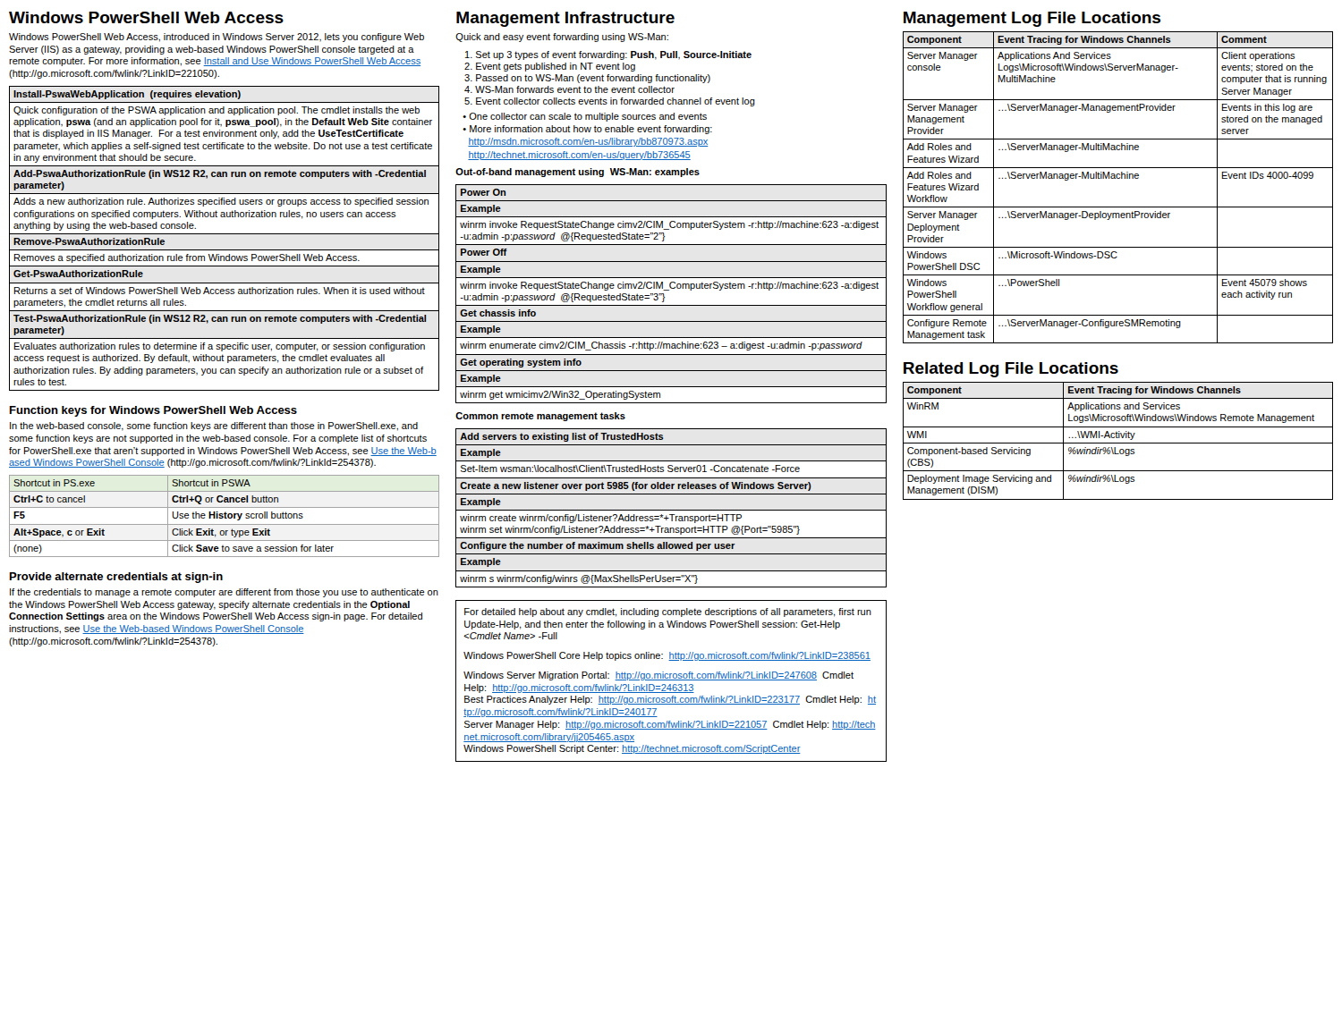Windows PowerShell Web Access
Windows PowerShell Web Access, introduced in Windows Server 2012, lets you configure Web Server (IIS) as a gateway, providing a web-based Windows PowerShell console targeted at a remote computer. For more information, see Install and Use Windows PowerShell Web Access (http://go.microsoft.com/fwlink/?LinkID=221050).
| Install-PswaWebApplication (requires elevation) |
| Quick configuration of the PSWA application and application pool. The cmdlet installs the web application, pswa (and an application pool for it, pswa_pool ), in the Default Web Site container that is displayed in IIS Manager. For a test environment only, add the UseTestCertificate parameter, which applies a self-signed test certificate to the website. Do not use a test certificate in any environment that should be secure. |
| Add-PswaAuthorizationRule (in WS12 R2, can run on remote computers with -Credential parameter) |
| Adds a new authorization rule. Authorizes specified users or groups access to specified session configurations on specified computers. Without authorization rules, no users can access anything by using the web-based console. |
| Remove-PswaAuthorizationRule |
| Removes a specified authorization rule from Windows PowerShell Web Access. |
| Get-PswaAuthorizationRule |
| Returns a set of Windows PowerShell Web Access authorization rules. When it is used without parameters, the cmdlet returns all rules. |
| Test-PswaAuthorizationRule (in WS12 R2, can run on remote computers with -Credential parameter) |
| Evaluates authorization rules to determine if a specific user, computer, or session configuration access request is authorized. By default, without parameters, the cmdlet evaluates all authorization rules. By adding parameters, you can specify an authorization rule or a subset of rules to test. |
Function keys for Windows PowerShell Web Access
In the web-based console, some function keys are different than those in PowerShell.exe, and some function keys are not supported in the web-based console. For a complete list of shortcuts for PowerShell.exe that aren’t supported in Windows PowerShell Web Access, see Use the Web-based Windows PowerShell Console (http://go.microsoft.com/fwlink/?LinkId=254378).
| Shortcut in PS.exe | Shortcut in PSWA |
| --- | --- |
| Ctrl+C to cancel | Ctrl+Q or Cancel button |
| F5 | Use the History scroll buttons |
| Alt+Space , c or Exit | Click Exit , or type Exit |
| (none) | Click Save to save a session for later |
Provide alternate credentials at sign-in
If the credentials to manage a remote computer are different from those you use to authenticate on the Windows PowerShell Web Access gateway, specify alternate credentials in the Optional Connection Settings area on the Windows PowerShell Web Access sign-in page. For detailed instructions, see Use the Web-based Windows PowerShell Console (http://go.microsoft.com/fwlink/?LinkId=254378).
Management Infrastructure
Quick and easy event forwarding using WS-Man:
Set up 3 types of event forwarding: Push, Pull, Source-Initiate
Event gets published in NT event log
Passed on to WS-Man (event forwarding functionality)
WS-Man forwards event to the event collector
Event collector collects events in forwarded channel of event log
• One collector can scale to multiple sources and events
• More information about how to enable event forwarding:
http://msdn.microsoft.com/en-us/library/bb870973.aspx
http://technet.microsoft.com/en-us/query/bb736545
Out-of-band management using WS-Man: examples
| Power On |
| Example |
| winrm invoke RequestStateChange cimv2/CIM_ComputerSystem -r:http://machine:623 -a:digest -u:admin -p: password @{RequestedState=”2”} |
| Power Off |
| Example |
| winrm invoke RequestStateChange cimv2/CIM_ComputerSystem -r:http://machine:623 -a:digest -u:admin -p: password @{RequestedState=”3”} |
| Get chassis info |
| Example |
| winrm enumerate cimv2/CIM_Chassis -r:http://machine:623 – a:digest -u:admin -p: password |
| Get operating system info |
| Example |
| winrm get wmicimv2/Win32_OperatingSystem |
Common remote management tasks
| Add servers to existing list of TrustedHosts |
| Example |
| Set-Item wsman:\localhost\Client\TrustedHosts Server01 -Concatenate -Force |
| Create a new listener over port 5985 (for older releases of Windows Server) |
| Example |
| winrm create winrm/config/Listener?Address=*+Transport=HTTP winrm set winrm/config/Listener?Address=*+Transport=HTTP @{Port="5985"} |
| Configure the number of maximum shells allowed per user |
| Example |
| winrm s winrm/config/winrs @{MaxShellsPerUser="X"} |
For detailed help about any cmdlet, including complete descriptions of all parameters, first run Update-Help, and then enter the following in a Windows PowerShell session: Get-Help <Cmdlet Name> -Full
Windows PowerShell Core Help topics online: http://go.microsoft.com/fwlink/?LinkID=238561
Windows Server Migration Portal: http://go.microsoft.com/fwlink/?LinkID=247608 Cmdlet Help: http://go.microsoft.com/fwlink/?LinkID=246313
Best Practices Analyzer Help: http://go.microsoft.com/fwlink/?LinkID=223177 Cmdlet Help: http://go.microsoft.com/fwlink/?LinkID=240177
Server Manager Help: http://go.microsoft.com/fwlink/?LinkID=221057 Cmdlet Help: http://technet.microsoft.com/library/jj205465.aspx
Windows PowerShell Script Center: http://technet.microsoft.com/ScriptCenter
Management Log File Locations
| Component | Event Tracing for Windows Channels | Comment |
| --- | --- | --- |
| Server Manager console | Applications And Services Logs\Microsoft\Windows\ServerManager-MultiMachine | Client operations events; stored on the computer that is running Server Manager |
| Server Manager Management Provider | …\ServerManager-ManagementProvider | Events in this log are stored on the managed server |
| Add Roles and Features Wizard | …\ServerManager-MultiMachine | |
| Add Roles and Features Wizard Workflow | …\ServerManager-MultiMachine | Event IDs 4000-4099 |
| Server Manager Deployment Provider | …\ServerManager-DeploymentProvider | |
| Windows PowerShell DSC | …\Microsoft-Windows-DSC | |
| Windows PowerShell Workflow general | …\PowerShell | Event 45079 shows each activity run |
| Configure Remote Management task | …\ServerManager-ConfigureSMRemoting | |
Related Log File Locations
| Component | Event Tracing for Windows Channels |
| --- | --- |
| WinRM | Applications and Services Logs\Microsoft\Windows\Windows Remote Management |
| WMI | …\WMI-Activity |
| Component-based Servicing (CBS) | %windir% \Logs |
| Deployment Image Servicing and Management (DISM) | %windir% \Logs |